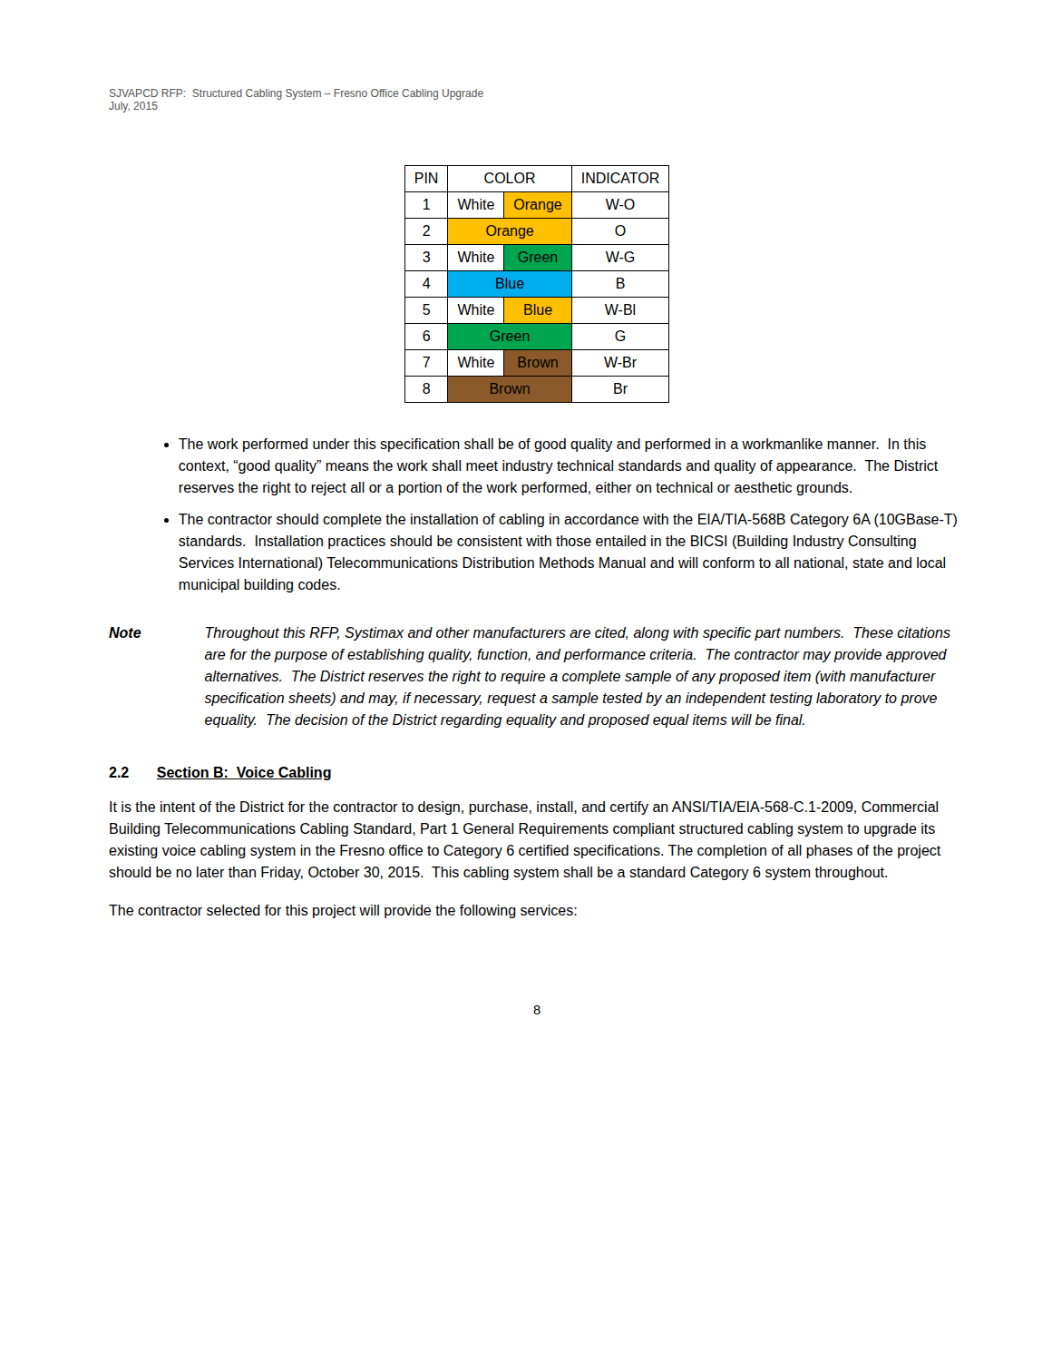SJVAPCD RFP: Structured Cabling System – Fresno Office Cabling Upgrade
July, 2015
| PIN | COLOR | INDICATOR |
| --- | --- | --- |
| 1 | White | Orange | W-O |
| 2 | Orange | O |
| 3 | White | Green | W-G |
| 4 | Blue | B |
| 5 | White | Blue | W-Bl |
| 6 | Green | G |
| 7 | White | Brown | W-Br |
| 8 | Brown | Br |
The work performed under this specification shall be of good quality and performed in a workmanlike manner. In this context, “good quality” means the work shall meet industry technical standards and quality of appearance. The District reserves the right to reject all or a portion of the work performed, either on technical or aesthetic grounds.
The contractor should complete the installation of cabling in accordance with the EIA/TIA-568B Category 6A (10GBase-T) standards. Installation practices should be consistent with those entailed in the BICSI (Building Industry Consulting Services International) Telecommunications Distribution Methods Manual and will conform to all national, state and local municipal building codes.
Note
Throughout this RFP, Systimax and other manufacturers are cited, along with specific part numbers. These citations are for the purpose of establishing quality, function, and performance criteria. The contractor may provide approved alternatives. The District reserves the right to require a complete sample of any proposed item (with manufacturer specification sheets) and may, if necessary, request a sample tested by an independent testing laboratory to prove equality. The decision of the District regarding equality and proposed equal items will be final.
2.2 Section B: Voice Cabling
It is the intent of the District for the contractor to design, purchase, install, and certify an ANSI/TIA/EIA-568-C.1-2009, Commercial Building Telecommunications Cabling Standard, Part 1 General Requirements compliant structured cabling system to upgrade its existing voice cabling system in the Fresno office to Category 6 certified specifications. The completion of all phases of the project should be no later than Friday, October 30, 2015. This cabling system shall be a standard Category 6 system throughout.
The contractor selected for this project will provide the following services:
8